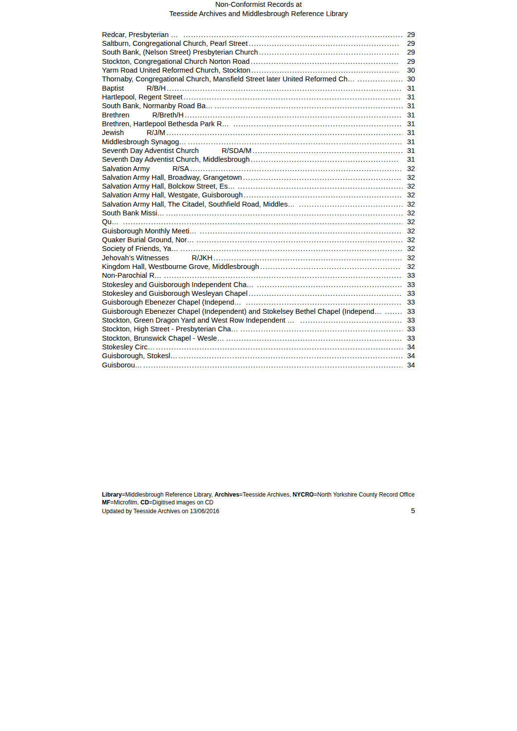Non-Conformist Records at
Teesside Archives and Middlesbrough Reference Library
Redcar, Presbyterian Church .................................................................................................. 29
Saltburn, Congregational Church, Pearl Street ........................................................... 29
South Bank, (Nelson Street) Presbyterian Church ....................................................... 29
Stockton, Congregational Church Norton Road .......................................................... 29
Yarm Road United Reformed Church, Stockton .......................................................... 30
Thornaby, Congregational Church, Mansfield Street later United Reformed Church .................. 30
Baptist R/B/H ................................................................................................................. 31
Hartlepool, Regent Street ..................................................................................... 31
South Bank, Normanby Road Baptist ............................................................................. 31
Brethren R/Breth/H ....................................................................................................... 31
Brethren, Hartlepool Bethesda Park Road ................................................................... 31
Jewish R/J/M .................................................................................................................. 31
Middlesbrough Synagogue .................................................................................... 31
Seventh Day Adventist Church R/SDA/M ............................................................................. 31
Seventh Day Adventist Church, Middlesbrough .......................................................... 31
Salvation Army R/SA ................................................................................................. 32
Salvation Army Hall, Broadway, Grangetown .............................................................. 32
Salvation Army Hall, Bolckow Street, Eston ................................................................. 32
Salvation Army Hall, Westgate, Guisborough .............................................................. 32
Salvation Army Hall, The Citadel, Southfield Road, Middlesbrough ........................................... 32
South Bank Mission ............................................................................................. 32
Quaker ................................................................................................................................. 32
Guisborough Monthly Meetings ................................................................................. 32
Quaker Burial Ground, Norton .................................................................................. 32
Society of Friends, Yarm ....................................................................................... 32
Jehovah’s Witnesses R/JKH ................................................................................................. 32
Kingdom Hall, Westbourne Grove, Middlesbrough ....................................................... 32
Non-Parochial Records ................................................................................................................. 33
Stokesley and Guisborough Independent Chapel ......................................................... 33
Stokesley and Guisborough Wesleyan Chapel ............................................................ 33
Guisborough Ebenezer Chapel (Independent) .............................................................. 33
Guisborough Ebenezer Chapel (Independent) and Stokelsey Bethel Chapel (Independent) ....... 33
Stockton, Green Dragon Yard and West Row Independent Chapels ........................................... 33
Stockton, High Street - Presbyterian Chapel ................................................................ 33
Stockton, Brunswick Chapel - Wesleyan ....................................................................... 33
Stokesley Circuit ................................................................................................. 34
Guisborough, Stokesley ........................................................................................ 34
Guisborough ....................................................................................................... 34
Library=Middlesbrough Reference Library, Archives=Teesside Archives, NYCRO=North Yorkshire County Record Office MF=Microfilm, CD=Digitised images on CD Updated by Teesside Archives on 13/06/2016 5